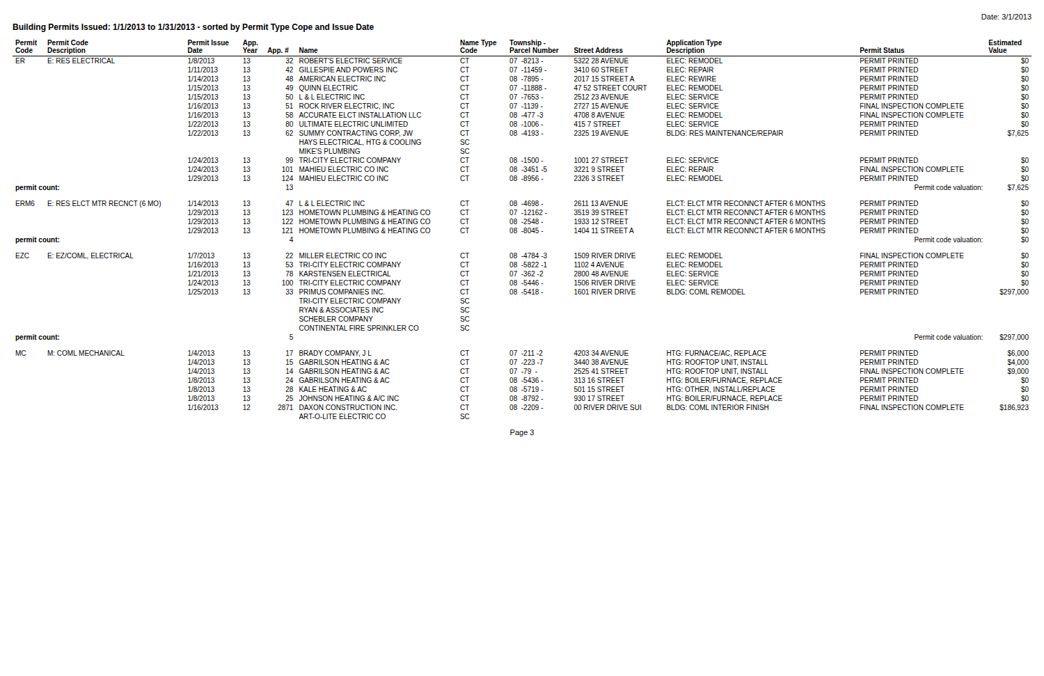Date: 3/1/2013
Building Permits Issued: 1/1/2013 to 1/31/2013 - sorted by Permit Type Cope and Issue Date
| Permit Code | Permit Code Description | Permit Issue Date | App. Year | App. # | Name | Name Type Code | Township - Parcel Number | Street Address | Application Type Description | Permit Status | Estimated Value |
| --- | --- | --- | --- | --- | --- | --- | --- | --- | --- | --- | --- |
| ER | E: RES ELECTRICAL | 1/8/2013 | 13 | 32 | ROBERT'S ELECTRIC SERVICE | CT | 07 -8213 - | 5322 28 AVENUE | ELEC: REMODEL | PERMIT PRINTED | $0 |
| | | 1/11/2013 | 13 | 42 | GILLESPIE AND POWERS INC | CT | 07 -11459 - | 3410 60 STREET | ELEC: REPAIR | PERMIT PRINTED | $0 |
| | | 1/14/2013 | 13 | 48 | AMERICAN ELECTRIC INC | CT | 08 -7895 - | 2017 15 STREET A | ELEC: REWIRE | PERMIT PRINTED | $0 |
| | | 1/15/2013 | 13 | 49 | QUINN ELECTRIC | CT | 07 -11888 - | 47 52 STREET COURT | ELEC: REMODEL | PERMIT PRINTED | $0 |
| | | 1/15/2013 | 13 | 50 | L & L ELECTRIC INC | CT | 07 -7653 - | 2512 23 AVENUE | ELEC: SERVICE | PERMIT PRINTED | $0 |
| | | 1/16/2013 | 13 | 51 | ROCK RIVER ELECTRIC, INC | CT | 07 -1139 - | 2727 15 AVENUE | ELEC: SERVICE | FINAL INSPECTION COMPLETE | $0 |
| | | 1/16/2013 | 13 | 58 | ACCURATE ELCT INSTALLATION LLC | CT | 08 -477 -3 | 4708 8 AVENUE | ELEC: REMODEL | FINAL INSPECTION COMPLETE | $0 |
| | | 1/22/2013 | 13 | 80 | ULTIMATE ELECTRIC UNLIMITED | CT | 08 -1006 - | 415 7 STREET | ELEC: SERVICE | PERMIT PRINTED | $0 |
| | | 1/22/2013 | 13 | 62 | SUMMY CONTRACTING CORP, JW | CT | 08 -4193 - | 2325 19 AVENUE | BLDG: RES MAINTENANCE/REPAIR | PERMIT PRINTED | $7,625 |
| | | | | | HAYS ELECTRICAL, HTG & COOLING | SC | | | | | |
| | | | | | MIKE'S PLUMBING | SC | | | | | |
| | | 1/24/2013 | 13 | 99 | TRI-CITY ELECTRIC COMPANY | CT | 08 -1500 - | 1001 27 STREET | ELEC: SERVICE | PERMIT PRINTED | $0 |
| | | 1/24/2013 | 13 | 101 | MAHIEU ELECTRIC CO INC | CT | 08 -3451 -5 | 3221 9 STREET | ELEC: REPAIR | FINAL INSPECTION COMPLETE | $0 |
| | | 1/29/2013 | 13 | 124 | MAHIEU ELECTRIC CO INC | CT | 08 -8956 - | 2326 3 STREET | ELEC: REMODEL | PERMIT PRINTED | $0 |
| permit count: | 13 | | Permit code valuation: | $7,625 |
| ERM6 | E: RES ELCT MTR RECNCT (6 MO) | 1/14/2013 | 13 | 47 | L & L ELECTRIC INC | CT | 08 -4698 - | 2611 13 AVENUE | ELCT: ELCT MTR RECONNCT AFTER 6 MONTHS | PERMIT PRINTED | $0 |
| | | 1/29/2013 | 13 | 123 | HOMETOWN PLUMBING & HEATING CO | CT | 07 -12162 - | 3519 39 STREET | ELCT: ELCT MTR RECONNCT AFTER 6 MONTHS | PERMIT PRINTED | $0 |
| | | 1/29/2013 | 13 | 122 | HOMETOWN PLUMBING & HEATING CO | CT | 08 -2548 - | 1933 12 STREET | ELCT: ELCT MTR RECONNCT AFTER 6 MONTHS | PERMIT PRINTED | $0 |
| | | 1/29/2013 | 13 | 121 | HOMETOWN PLUMBING & HEATING CO | CT | 08 -8045 - | 1404 11 STREET A | ELCT: ELCT MTR RECONNCT AFTER 6 MONTHS | PERMIT PRINTED | $0 |
| permit count: | 4 | | Permit code valuation: | $0 |
| EZC | E: EZ/COML, ELECTRICAL | 1/7/2013 | 13 | 22 | MILLER ELECTRIC CO INC | CT | 08 -4784 -3 | 1509 RIVER DRIVE | ELEC: REMODEL | FINAL INSPECTION COMPLETE | $0 |
| | | 1/16/2013 | 13 | 53 | TRI-CITY ELECTRIC COMPANY | CT | 08 -5822 -1 | 1102 4 AVENUE | ELEC: REMODEL | PERMIT PRINTED | $0 |
| | | 1/21/2013 | 13 | 78 | KARSTENSEN ELECTRICAL | CT | 07 -362 -2 | 2800 48 AVENUE | ELEC: SERVICE | PERMIT PRINTED | $0 |
| | | 1/24/2013 | 13 | 100 | TRI-CITY ELECTRIC COMPANY | CT | 08 -5446 - | 1506 RIVER DRIVE | ELEC: SERVICE | PERMIT PRINTED | $0 |
| | | 1/25/2013 | 13 | 33 | PRIMUS COMPANIES INC. | CT | 08 -5418 - | 1601 RIVER DRIVE | BLDG: COML REMODEL | PERMIT PRINTED | $297,000 |
| | | | | | TRI-CITY ELECTRIC COMPANY | SC | | | | | |
| | | | | | RYAN & ASSOCIATES INC | SC | | | | | |
| | | | | | SCHEBLER COMPANY | SC | | | | | |
| | | | | | CONTINENTAL FIRE SPRINKLER CO | SC | | | | | |
| permit count: | 5 | | Permit code valuation: | $297,000 |
| MC | M: COML MECHANICAL | 1/4/2013 | 13 | 17 | BRADY COMPANY, J L | CT | 07 -211 -2 | 4203 34 AVENUE | HTG: FURNACE/AC, REPLACE | PERMIT PRINTED | $6,000 |
| | | 1/4/2013 | 13 | 15 | GABRILSON HEATING & AC | CT | 07 -223 -7 | 3440 38 AVENUE | HTG: ROOFTOP UNIT, INSTALL | PERMIT PRINTED | $4,000 |
| | | 1/4/2013 | 13 | 14 | GABRILSON HEATING & AC | CT | 07 -79 - | 2525 41 STREET | HTG: ROOFTOP UNIT, INSTALL | FINAL INSPECTION COMPLETE | $9,000 |
| | | 1/8/2013 | 13 | 24 | GABRILSON HEATING & AC | CT | 08 -5436 - | 313 16 STREET | HTG: BOILER/FURNACE, REPLACE | PERMIT PRINTED | $0 |
| | | 1/8/2013 | 13 | 28 | KALE HEATING & AC | CT | 08 -5719 - | 501 15 STREET | HTG: OTHER, INSTALL/REPLACE | PERMIT PRINTED | $0 |
| | | 1/8/2013 | 13 | 25 | JOHNSON HEATING & A/C INC | CT | 08 -8792 - | 930 17 STREET | HTG: BOILER/FURNACE, REPLACE | PERMIT PRINTED | $0 |
| | | 1/16/2013 | 12 | 2871 | DAXON CONSTRUCTION INC. | CT | 08 -2209 - | 00 RIVER DRIVE SUI | BLDG: COML INTERIOR FINISH | FINAL INSPECTION COMPLETE | $186,923 |
| | | | | | ART-O-LITE ELECTRIC CO | SC | | | | | |
Page 3